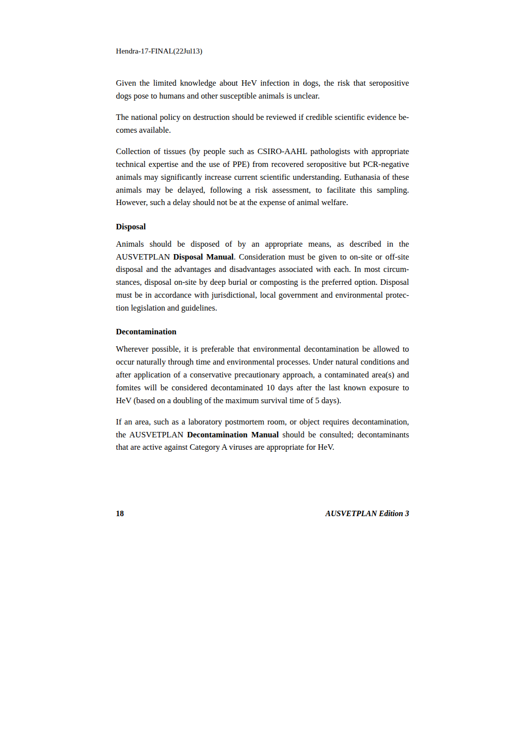Hendra-17-FINAL(22Jul13)
Given the limited knowledge about HeV infection in dogs, the risk that seropositive dogs pose to humans and other susceptible animals is unclear.
The national policy on destruction should be reviewed if credible scientific evidence becomes available.
Collection of tissues (by people such as CSIRO-AAHL pathologists with appropriate technical expertise and the use of PPE) from recovered seropositive but PCR-negative animals may significantly increase current scientific understanding. Euthanasia of these animals may be delayed, following a risk assessment, to facilitate this sampling. However, such a delay should not be at the expense of animal welfare.
Disposal
Animals should be disposed of by an appropriate means, as described in the AUSVETPLAN Disposal Manual. Consideration must be given to on-site or off-site disposal and the advantages and disadvantages associated with each. In most circumstances, disposal on-site by deep burial or composting is the preferred option. Disposal must be in accordance with jurisdictional, local government and environmental protection legislation and guidelines.
Decontamination
Wherever possible, it is preferable that environmental decontamination be allowed to occur naturally through time and environmental processes. Under natural conditions and after application of a conservative precautionary approach, a contaminated area(s) and fomites will be considered decontaminated 10 days after the last known exposure to HeV (based on a doubling of the maximum survival time of 5 days).
If an area, such as a laboratory postmortem room, or object requires decontamination, the AUSVETPLAN Decontamination Manual should be consulted; decontaminants that are active against Category A viruses are appropriate for HeV.
18 AUSVETPLAN Edition 3